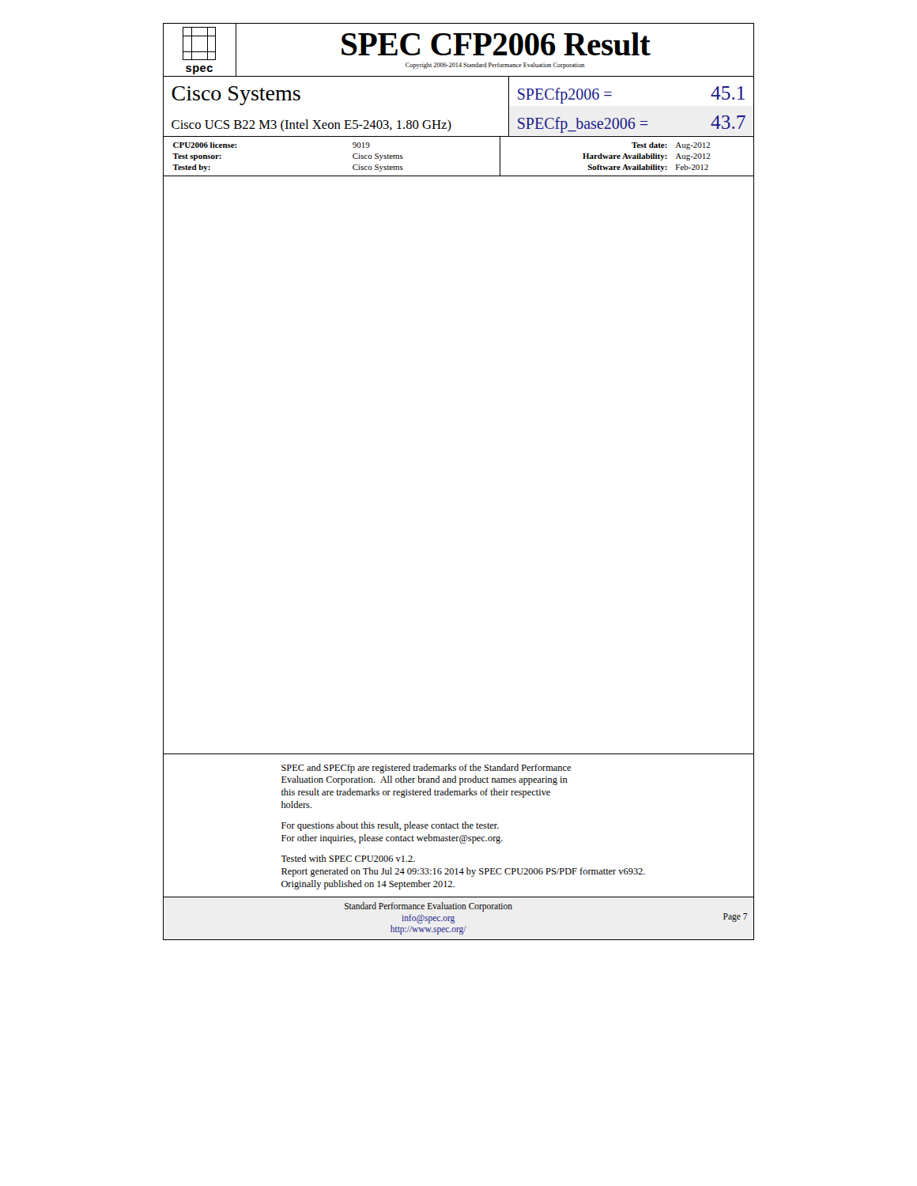spec
SPEC CFP2006 Result
Copyright 2006-2014 Standard Performance Evaluation Corporation
Cisco Systems
Cisco UCS B22 M3 (Intel Xeon E5-2403, 1.80 GHz)
SPECfp2006 =
45.1
SPECfp_base2006 =
43.7
| CPU2006 license: | 9019 |
| Test sponsor: | Cisco Systems |
| Tested by: | Cisco Systems |
| Test date: | Aug-2012 |
| Hardware Availability: | Aug-2012 |
| Software Availability: | Feb-2012 |
SPEC and SPECfp are registered trademarks of the Standard Performance
Evaluation Corporation. All other brand and product names appearing in
this result are trademarks or registered trademarks of their respective
holders.
For questions about this result, please contact the tester.
For other inquiries, please contact webmaster@spec.org.
Tested with SPEC CPU2006 v1.2.
Report generated on Thu Jul 24 09:33:16 2014 by SPEC CPU2006 PS/PDF formatter v6932.
Originally published on 14 September 2012.
Standard Performance Evaluation Corporation
info@spec.org
http://www.spec.org/
Page 7